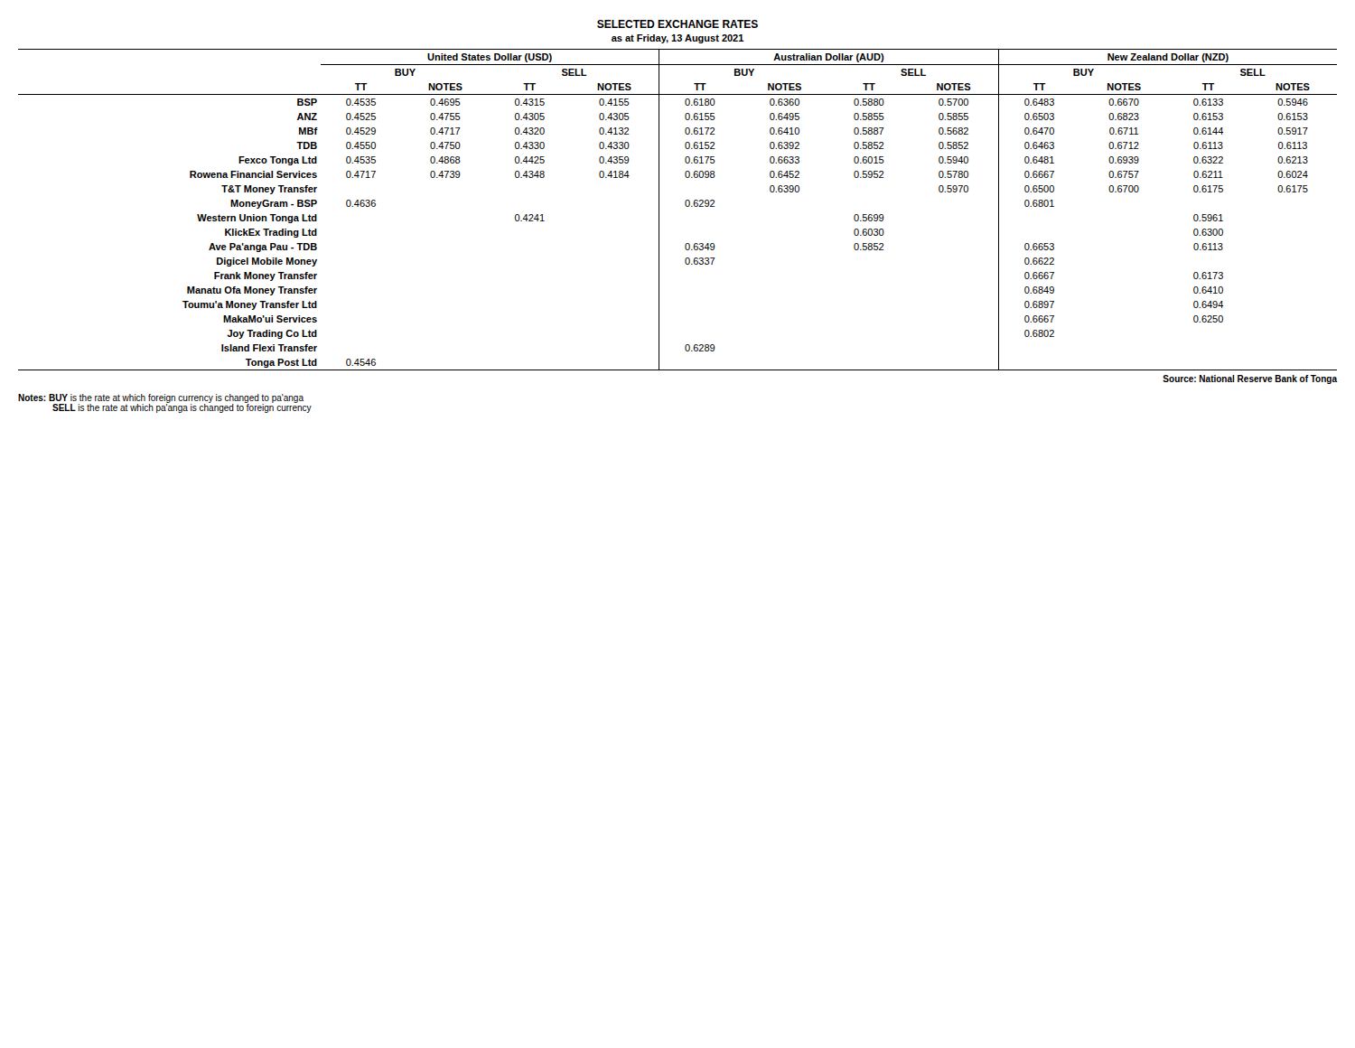SELECTED EXCHANGE RATES
as at Friday, 13 August 2021
| | United States Dollar (USD) | Australian Dollar (AUD) | New Zealand Dollar (NZD) |
| --- | --- | --- | --- |
| | BUY | SELL | BUY | SELL | BUY | SELL |
| | TT | NOTES | TT | NOTES | TT | NOTES | TT | NOTES | TT | NOTES | TT | NOTES |
| BSP | 0.4535 | 0.4695 | 0.4315 | 0.4155 | 0.6180 | 0.6360 | 0.5880 | 0.5700 | 0.6483 | 0.6670 | 0.6133 | 0.5946 |
| ANZ | 0.4525 | 0.4755 | 0.4305 | 0.4305 | 0.6155 | 0.6495 | 0.5855 | 0.5855 | 0.6503 | 0.6823 | 0.6153 | 0.6153 |
| MBf | 0.4529 | 0.4717 | 0.4320 | 0.4132 | 0.6172 | 0.6410 | 0.5887 | 0.5682 | 0.6470 | 0.6711 | 0.6144 | 0.5917 |
| TDB | 0.4550 | 0.4750 | 0.4330 | 0.4330 | 0.6152 | 0.6392 | 0.5852 | 0.5852 | 0.6463 | 0.6712 | 0.6113 | 0.6113 |
| Fexco Tonga Ltd | 0.4535 | 0.4868 | 0.4425 | 0.4359 | 0.6175 | 0.6633 | 0.6015 | 0.5940 | 0.6481 | 0.6939 | 0.6322 | 0.6213 |
| Rowena Financial Services | 0.4717 | 0.4739 | 0.4348 | 0.4184 | 0.6098 | 0.6452 | 0.5952 | 0.5780 | 0.6667 | 0.6757 | 0.6211 | 0.6024 |
| T&T Money Transfer | | | | | | 0.6390 | | 0.5970 | 0.6500 | 0.6700 | 0.6175 | 0.6175 |
| MoneyGram - BSP | 0.4636 | | | | 0.6292 | | | | 0.6801 | | | |
| Western Union Tonga Ltd | | | 0.4241 | | | | 0.5699 | | | | 0.5961 | |
| KlickEx Trading Ltd | | | | | | | 0.6030 | | | | 0.6300 | |
| Ave Pa'anga Pau - TDB | | | | | 0.6349 | | 0.5852 | | 0.6653 | | 0.6113 | |
| Digicel Mobile Money | | | | | 0.6337 | | | | 0.6622 | | | |
| Frank Money Transfer | | | | | | | | | 0.6667 | | 0.6173 | |
| Manatu Ofa Money Transfer | | | | | | | | | 0.6849 | | 0.6410 | |
| Toumu'a Money Transfer Ltd | | | | | | | | | 0.6897 | | 0.6494 | |
| MakaMo'ui Services | | | | | | | | | 0.6667 | | 0.6250 | |
| Joy Trading Co Ltd | | | | | | | | | 0.6802 | | | |
| Island Flexi Transfer | | | | | 0.6289 | | | | | | | |
| Tonga Post Ltd | 0.4546 | | | | | | | | | | | |
Source: National Reserve Bank of Tonga
Notes: BUY is the rate at which foreign currency is changed to pa'anga
SELL is the rate at which pa'anga is changed to foreign currency